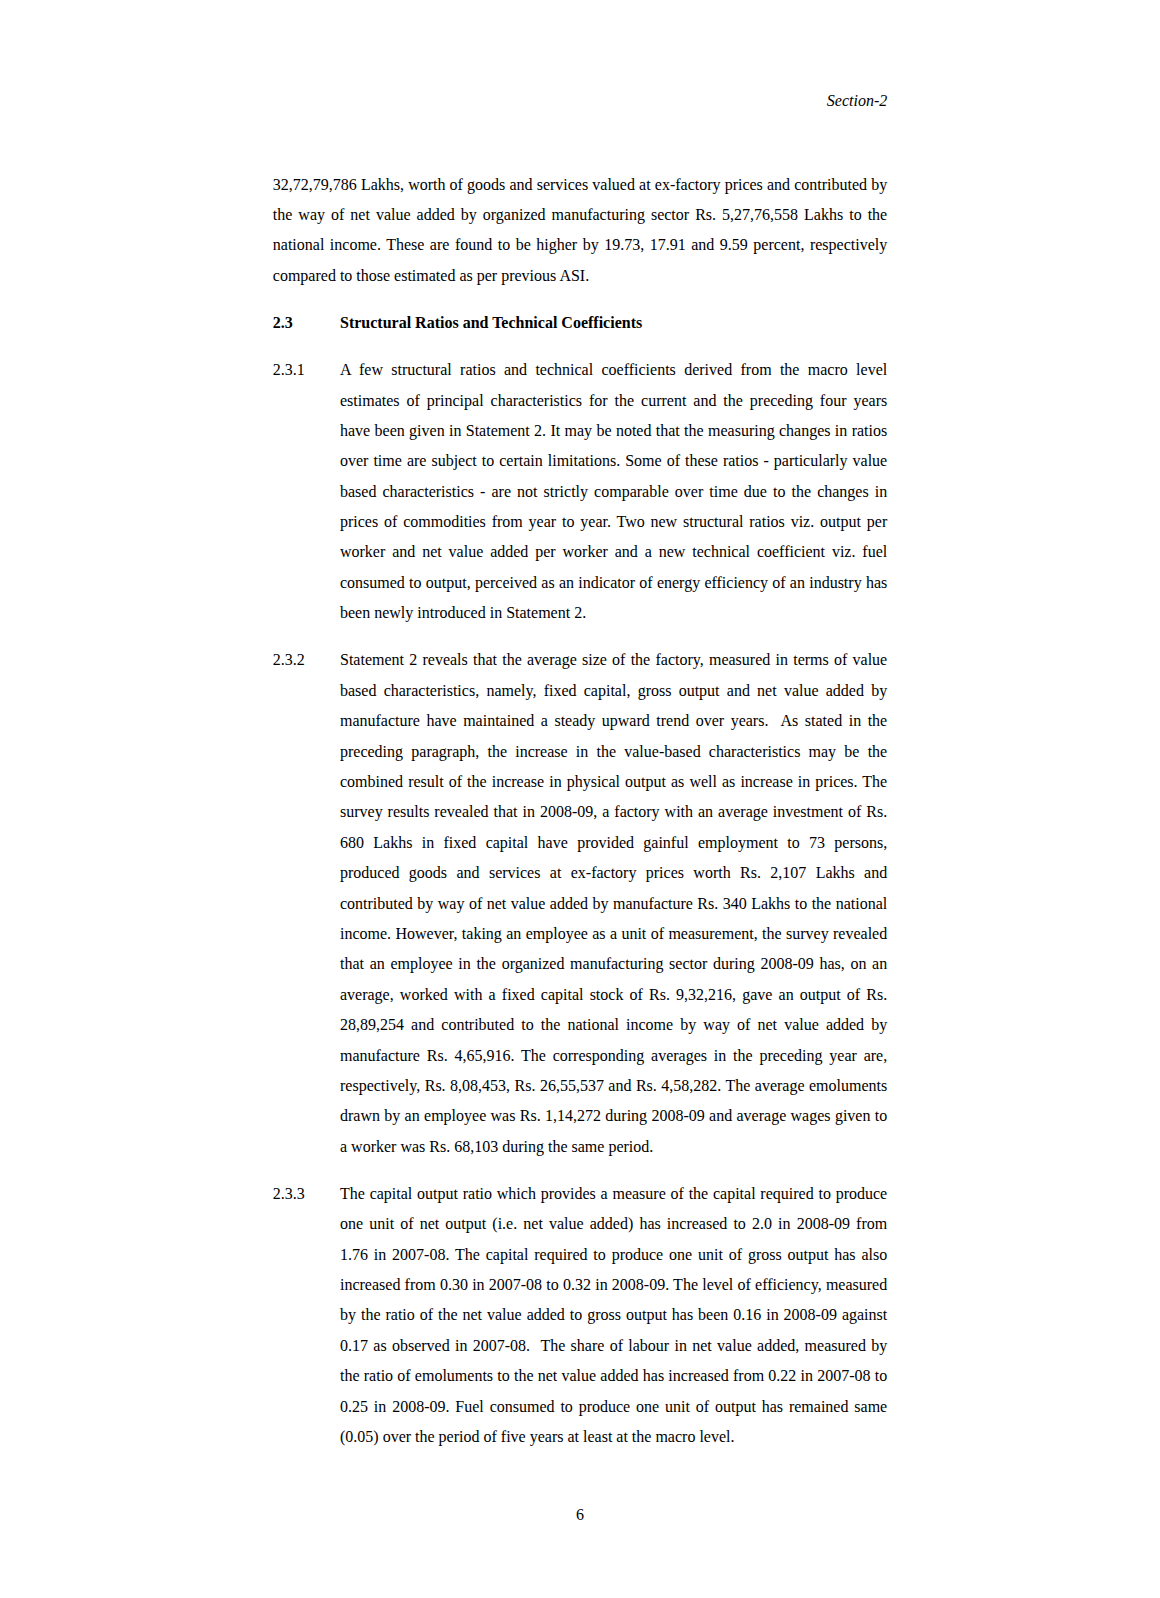Section-2
32,72,79,786 Lakhs, worth of goods and services valued at ex-factory prices and contributed by the way of net value added by organized manufacturing sector Rs. 5,27,76,558 Lakhs to the national income. These are found to be higher by 19.73, 17.91 and 9.59 percent, respectively compared to those estimated as per previous ASI.
2.3 Structural Ratios and Technical Coefficients
2.3.1 A few structural ratios and technical coefficients derived from the macro level estimates of principal characteristics for the current and the preceding four years have been given in Statement 2. It may be noted that the measuring changes in ratios over time are subject to certain limitations. Some of these ratios - particularly value based characteristics - are not strictly comparable over time due to the changes in prices of commodities from year to year. Two new structural ratios viz. output per worker and net value added per worker and a new technical coefficient viz. fuel consumed to output, perceived as an indicator of energy efficiency of an industry has been newly introduced in Statement 2.
2.3.2 Statement 2 reveals that the average size of the factory, measured in terms of value based characteristics, namely, fixed capital, gross output and net value added by manufacture have maintained a steady upward trend over years. As stated in the preceding paragraph, the increase in the value-based characteristics may be the combined result of the increase in physical output as well as increase in prices. The survey results revealed that in 2008-09, a factory with an average investment of Rs. 680 Lakhs in fixed capital have provided gainful employment to 73 persons, produced goods and services at ex-factory prices worth Rs. 2,107 Lakhs and contributed by way of net value added by manufacture Rs. 340 Lakhs to the national income. However, taking an employee as a unit of measurement, the survey revealed that an employee in the organized manufacturing sector during 2008-09 has, on an average, worked with a fixed capital stock of Rs. 9,32,216, gave an output of Rs. 28,89,254 and contributed to the national income by way of net value added by manufacture Rs. 4,65,916. The corresponding averages in the preceding year are, respectively, Rs. 8,08,453, Rs. 26,55,537 and Rs. 4,58,282. The average emoluments drawn by an employee was Rs. 1,14,272 during 2008-09 and average wages given to a worker was Rs. 68,103 during the same period.
2.3.3 The capital output ratio which provides a measure of the capital required to produce one unit of net output (i.e. net value added) has increased to 2.0 in 2008-09 from 1.76 in 2007-08. The capital required to produce one unit of gross output has also increased from 0.30 in 2007-08 to 0.32 in 2008-09. The level of efficiency, measured by the ratio of the net value added to gross output has been 0.16 in 2008-09 against 0.17 as observed in 2007-08. The share of labour in net value added, measured by the ratio of emoluments to the net value added has increased from 0.22 in 2007-08 to 0.25 in 2008-09. Fuel consumed to produce one unit of output has remained same (0.05) over the period of five years at least at the macro level.
6